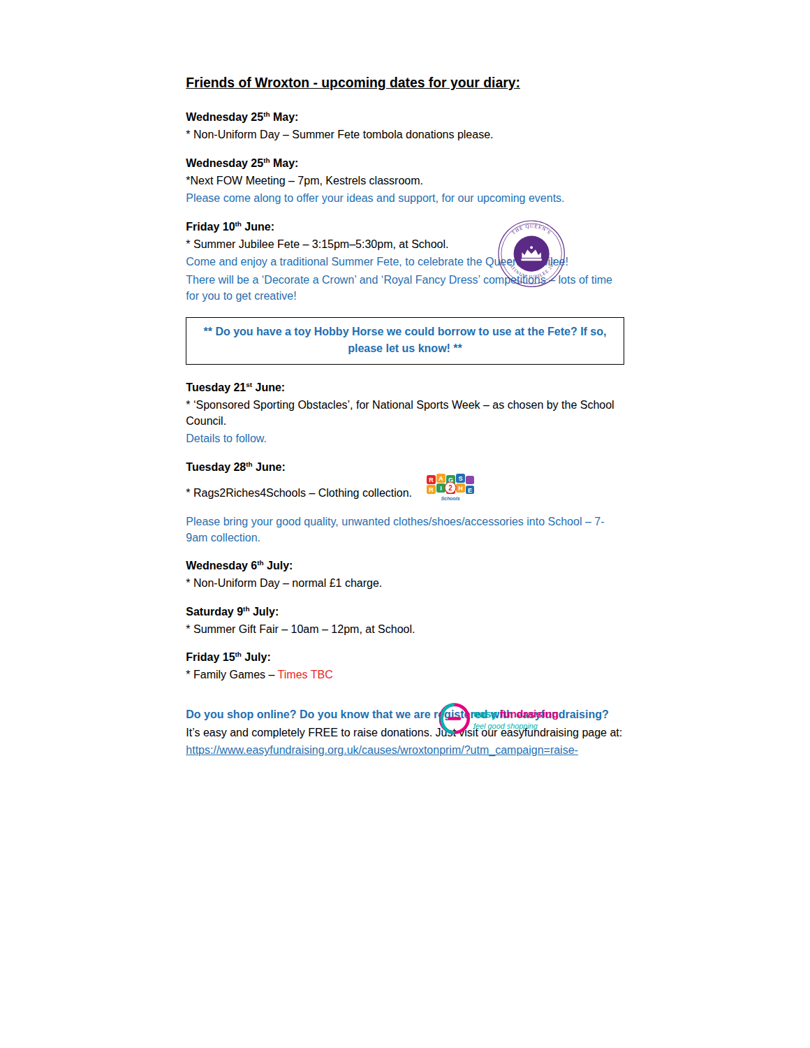Friends of Wroxton - upcoming dates for your diary:
Wednesday 25th May:
* Non-Uniform Day – Summer Fete tombola donations please.
Wednesday 25th May:
*Next FOW Meeting – 7pm, Kestrels classroom.
Please come along to offer your ideas and support, for our upcoming events.
THE QUEEN'S PLATINUM JUBILEE 2022
Friday 10th June:
* Summer Jubilee Fete – 3:15pm–5:30pm, at School.
Come and enjoy a traditional Summer Fete, to celebrate the Queen’s Jubilee!
There will be a ‘Decorate a Crown’ and ‘Royal Fancy Dress’ competitions – lots of time for you to get creative!
** Do you have a toy Hobby Horse we could borrow to use at the Fete? If so, please let us know! **
Tuesday 21st June:
* ‘Sponsored Sporting Obstacles’, for National Sports Week – as chosen by the School Council.
Details to follow.
Tuesday 28th June:
* Rags2Riches4Schools – Clothing collection. R A G S R I C H E 2 Schools
Please bring your good quality, unwanted clothes/shoes/accessories into School – 7-9am collection.
Wednesday 6th July:
* Non-Uniform Day – normal £1 charge.
Saturday 9th July:
* Summer Gift Fair – 10am – 12pm, at School.
Friday 15th July:
* Family Games – Times TBC
easy fundraising feel good shopping
Do you shop online? Do you know that we are registered with easyfundraising?
It’s easy and completely FREE to raise donations. Just visit our easyfundraising page at:
https://www.easyfundraising.org.uk/causes/wroxtonprim/?utm_campaign=raise-